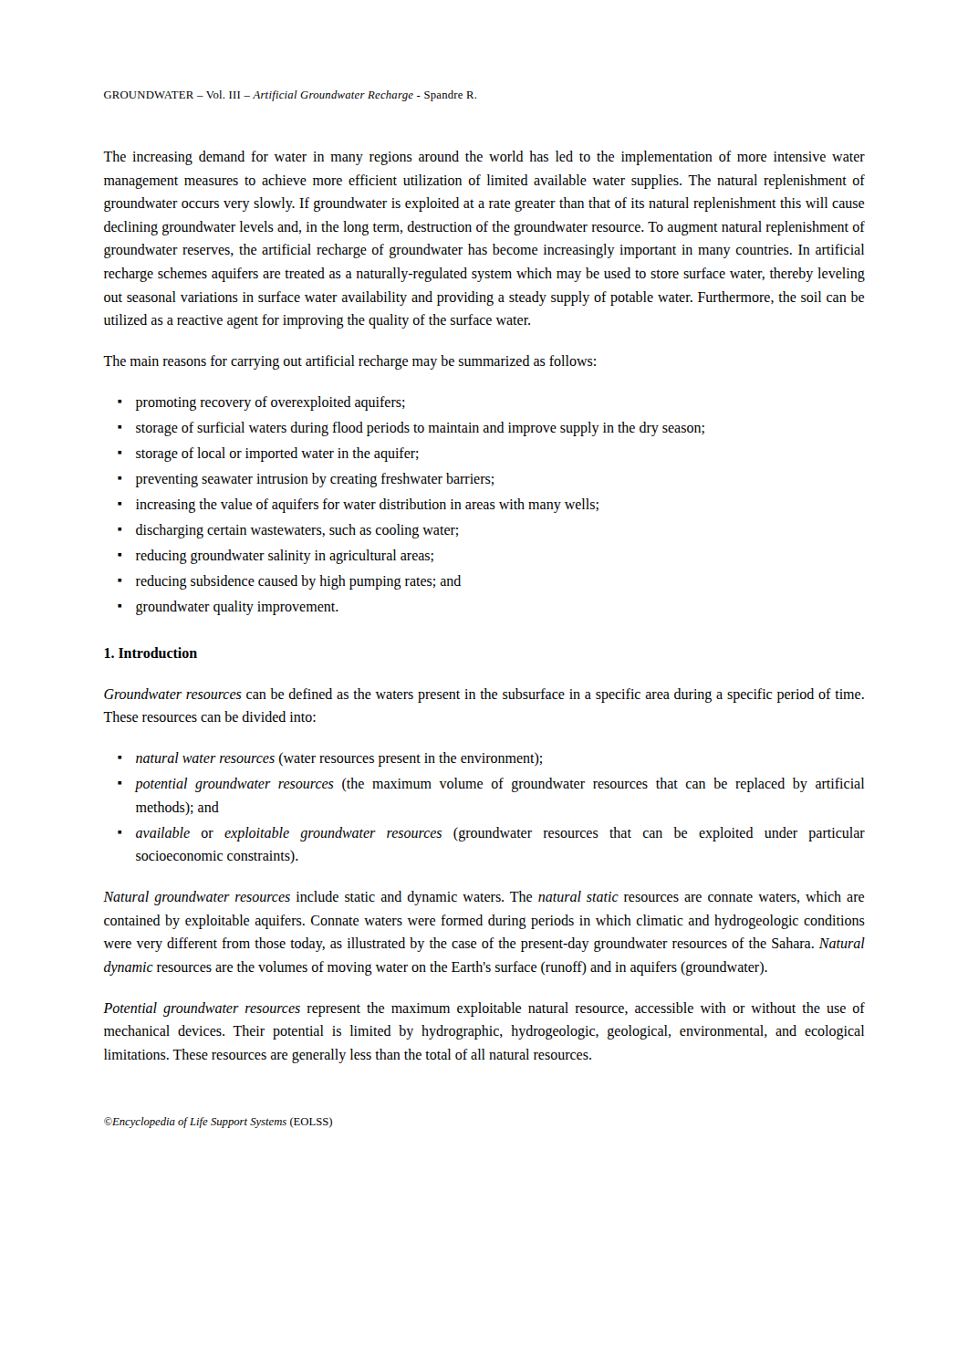GROUNDWATER – Vol. III – Artificial Groundwater Recharge - Spandre R.
The increasing demand for water in many regions around the world has led to the implementation of more intensive water management measures to achieve more efficient utilization of limited available water supplies. The natural replenishment of groundwater occurs very slowly. If groundwater is exploited at a rate greater than that of its natural replenishment this will cause declining groundwater levels and, in the long term, destruction of the groundwater resource. To augment natural replenishment of groundwater reserves, the artificial recharge of groundwater has become increasingly important in many countries. In artificial recharge schemes aquifers are treated as a naturally-regulated system which may be used to store surface water, thereby leveling out seasonal variations in surface water availability and providing a steady supply of potable water. Furthermore, the soil can be utilized as a reactive agent for improving the quality of the surface water.
The main reasons for carrying out artificial recharge may be summarized as follows:
promoting recovery of overexploited aquifers;
storage of surficial waters during flood periods to maintain and improve supply in the dry season;
storage of local or imported water in the aquifer;
preventing seawater intrusion by creating freshwater barriers;
increasing the value of aquifers for water distribution in areas with many wells;
discharging certain wastewaters, such as cooling water;
reducing groundwater salinity in agricultural areas;
reducing subsidence caused by high pumping rates; and
groundwater quality improvement.
1. Introduction
Groundwater resources can be defined as the waters present in the subsurface in a specific area during a specific period of time. These resources can be divided into:
natural water resources (water resources present in the environment);
potential groundwater resources (the maximum volume of groundwater resources that can be replaced by artificial methods); and
available or exploitable groundwater resources (groundwater resources that can be exploited under particular socioeconomic constraints).
Natural groundwater resources include static and dynamic waters. The natural static resources are connate waters, which are contained by exploitable aquifers. Connate waters were formed during periods in which climatic and hydrogeologic conditions were very different from those today, as illustrated by the case of the present-day groundwater resources of the Sahara. Natural dynamic resources are the volumes of moving water on the Earth's surface (runoff) and in aquifers (groundwater).
Potential groundwater resources represent the maximum exploitable natural resource, accessible with or without the use of mechanical devices. Their potential is limited by hydrographic, hydrogeologic, geological, environmental, and ecological limitations. These resources are generally less than the total of all natural resources.
©Encyclopedia of Life Support Systems (EOLSS)